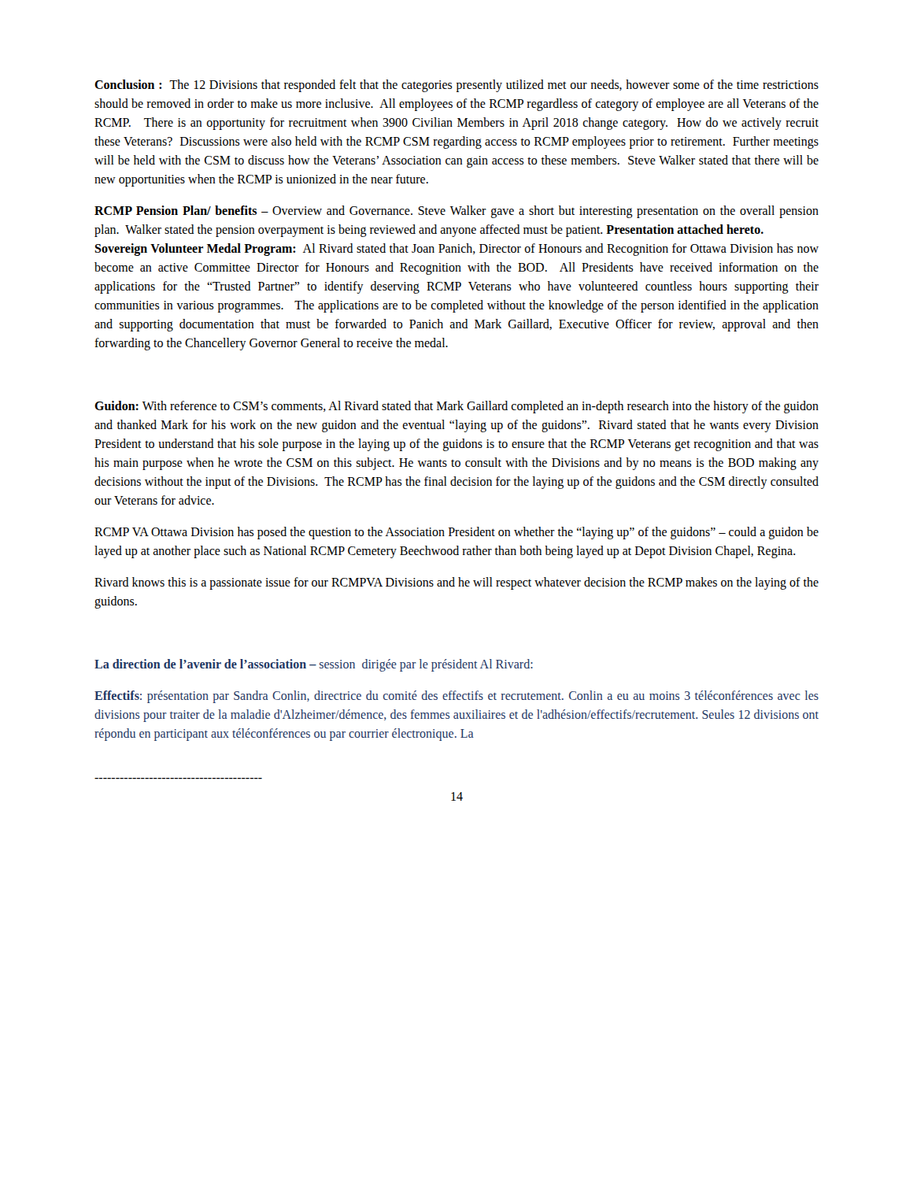Conclusion : The 12 Divisions that responded felt that the categories presently utilized met our needs, however some of the time restrictions should be removed in order to make us more inclusive. All employees of the RCMP regardless of category of employee are all Veterans of the RCMP. There is an opportunity for recruitment when 3900 Civilian Members in April 2018 change category. How do we actively recruit these Veterans? Discussions were also held with the RCMP CSM regarding access to RCMP employees prior to retirement. Further meetings will be held with the CSM to discuss how the Veterans’ Association can gain access to these members. Steve Walker stated that there will be new opportunities when the RCMP is unionized in the near future.
RCMP Pension Plan/ benefits – Overview and Governance. Steve Walker gave a short but interesting presentation on the overall pension plan. Walker stated the pension overpayment is being reviewed and anyone affected must be patient. Presentation attached hereto.
Sovereign Volunteer Medal Program: Al Rivard stated that Joan Panich, Director of Honours and Recognition for Ottawa Division has now become an active Committee Director for Honours and Recognition with the BOD. All Presidents have received information on the applications for the “Trusted Partner” to identify deserving RCMP Veterans who have volunteered countless hours supporting their communities in various programmes. The applications are to be completed without the knowledge of the person identified in the application and supporting documentation that must be forwarded to Panich and Mark Gaillard, Executive Officer for review, approval and then forwarding to the Chancellery Governor General to receive the medal.
Guidon: With reference to CSM’s comments, Al Rivard stated that Mark Gaillard completed an in-depth research into the history of the guidon and thanked Mark for his work on the new guidon and the eventual “laying up of the guidons”. Rivard stated that he wants every Division President to understand that his sole purpose in the laying up of the guidons is to ensure that the RCMP Veterans get recognition and that was his main purpose when he wrote the CSM on this subject. He wants to consult with the Divisions and by no means is the BOD making any decisions without the input of the Divisions. The RCMP has the final decision for the laying up of the guidons and the CSM directly consulted our Veterans for advice.
RCMP VA Ottawa Division has posed the question to the Association President on whether the “laying up” of the guidons” – could a guidon be layed up at another place such as National RCMP Cemetery Beechwood rather than both being layed up at Depot Division Chapel, Regina.
Rivard knows this is a passionate issue for our RCMPVA Divisions and he will respect whatever decision the RCMP makes on the laying of the guidons.
La direction de l’avenir de l’association – session dirigée par le président Al Rivard:
Effectifs: présentation par Sandra Conlin, directrice du comité des effectifs et recrutement. Conlin a eu au moins 3 téléconférences avec les divisions pour traiter de la maladie d'Alzheimer/démence, des femmes auxiliaires et de l'adhésion/effectifs/recrutement. Seules 12 divisions ont répondu en participant aux téléconférences ou par courrier électronique. La
----------------------------------------
14